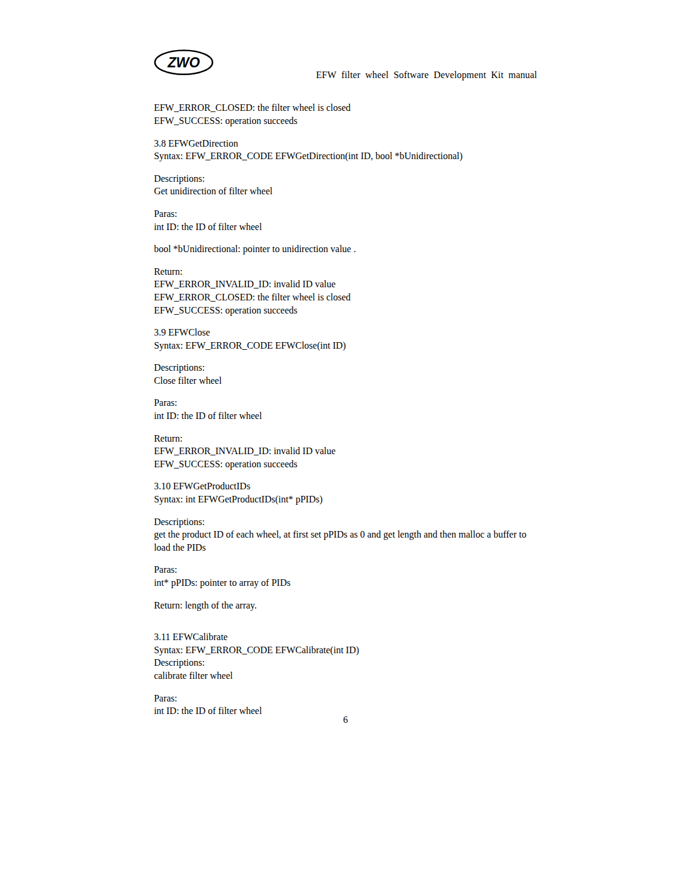ZWO
EFW filter wheel Software Development Kit manual
EFW_ERROR_CLOSED: the filter wheel is closed
EFW_SUCCESS: operation succeeds
3.8 EFWGetDirection
Syntax: EFW_ERROR_CODE EFWGetDirection(int ID, bool *bUnidirectional)
Descriptions:
Get unidirection of filter wheel
Paras:
int ID: the ID of filter wheel
bool *bUnidirectional: pointer to unidirection value .
Return:
EFW_ERROR_INVALID_ID: invalid ID value
EFW_ERROR_CLOSED: the filter wheel is closed
EFW_SUCCESS: operation succeeds
3.9 EFWClose
Syntax: EFW_ERROR_CODE EFWClose(int ID)
Descriptions:
Close filter wheel
Paras:
int ID: the ID of filter wheel
Return:
EFW_ERROR_INVALID_ID: invalid ID value
EFW_SUCCESS: operation succeeds
3.10 EFWGetProductIDs
Syntax: int EFWGetProductIDs(int* pPIDs)
Descriptions:
get the product ID of each wheel, at first set pPIDs as 0 and get length and then malloc a buffer to load the PIDs
Paras:
int* pPIDs: pointer to array of PIDs
Return: length of the array.
3.11 EFWCalibrate
Syntax: EFW_ERROR_CODE EFWCalibrate(int ID)
Descriptions:
calibrate filter wheel
Paras:
int ID: the ID of filter wheel
6